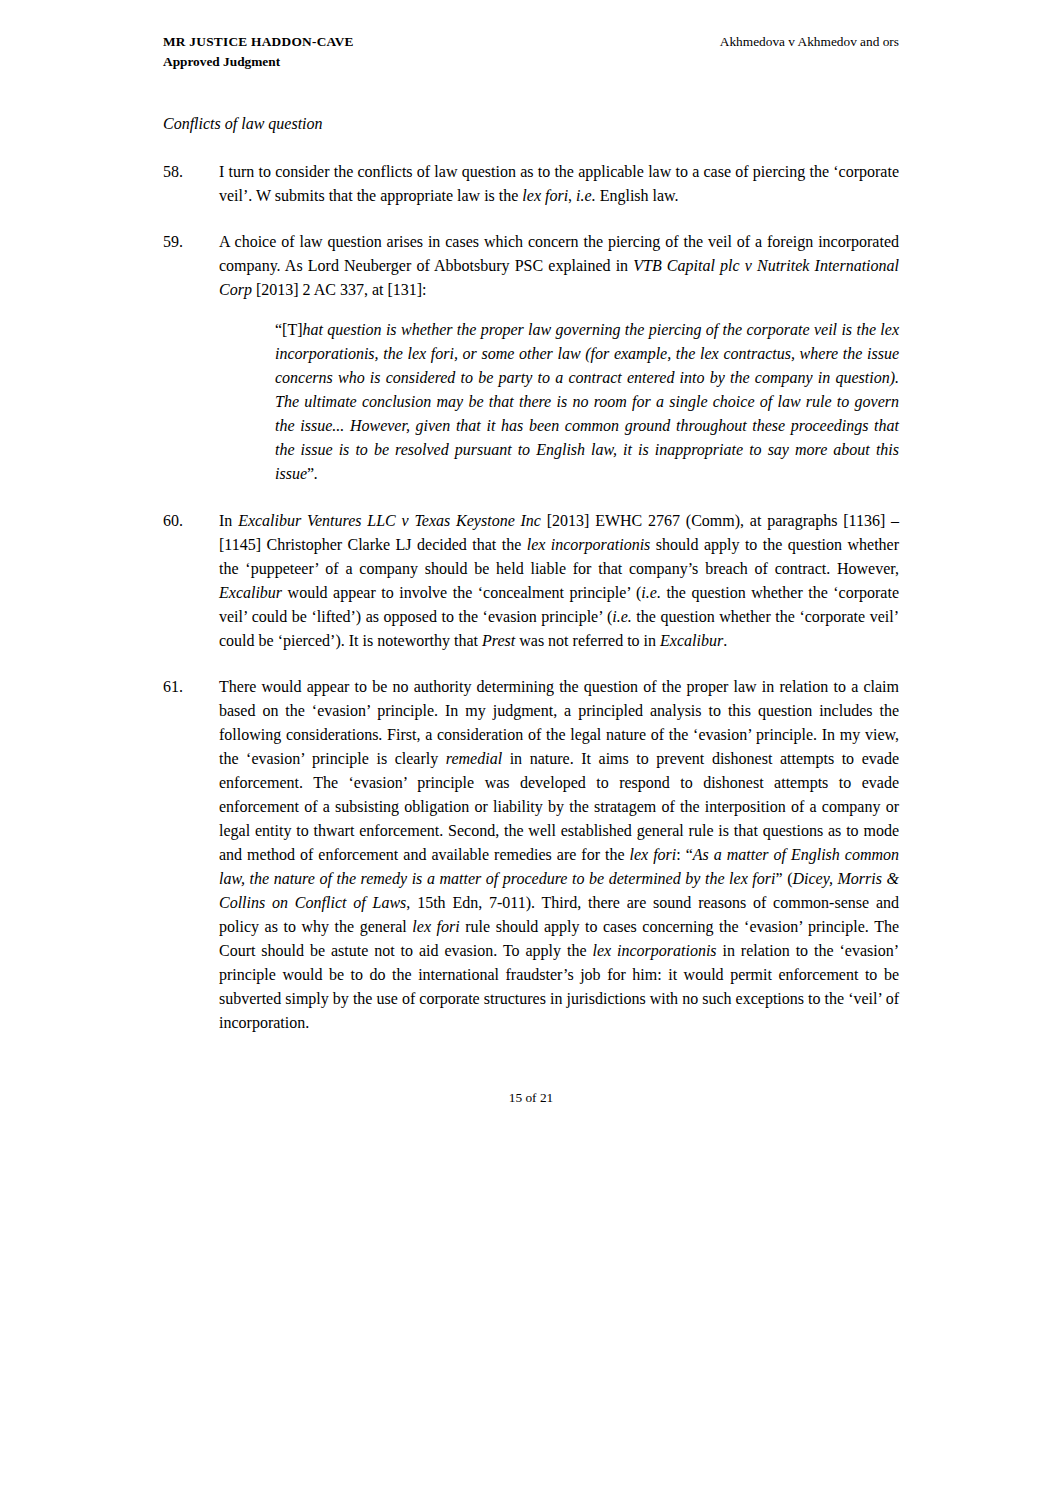MR JUSTICE HADDON-CAVE
Approved Judgment
Akhmedova v Akhmedov and ors
Conflicts of law question
I turn to consider the conflicts of law question as to the applicable law to a case of piercing the ‘corporate veil’. W submits that the appropriate law is the lex fori, i.e. English law.
A choice of law question arises in cases which concern the piercing of the veil of a foreign incorporated company. As Lord Neuberger of Abbotsbury PSC explained in VTB Capital plc v Nutritek International Corp [2013] 2 AC 337, at [131]:
“[T] hat question is whether the proper law governing the piercing of the corporate veil is the lex incorporationis, the lex fori, or some other law (for example, the lex contractus, where the issue concerns who is considered to be party to a contract entered into by the company in question). The ultimate conclusion may be that there is no room for a single choice of law rule to govern the issue... However, given that it has been common ground throughout these proceedings that the issue is to be resolved pursuant to English law, it is inappropriate to say more about this issue”.
In Excalibur Ventures LLC v Texas Keystone Inc [2013] EWHC 2767 (Comm), at paragraphs [1136] – [1145] Christopher Clarke LJ decided that the lex incorporationis should apply to the question whether the ‘puppeteer’ of a company should be held liable for that company’s breach of contract. However, Excalibur would appear to involve the ‘concealment principle’ (i.e. the question whether the ‘corporate veil’ could be ‘lifted’) as opposed to the ‘evasion principle’ (i.e. the question whether the ‘corporate veil’ could be ‘pierced’). It is noteworthy that Prest was not referred to in Excalibur.
There would appear to be no authority determining the question of the proper law in relation to a claim based on the ‘evasion’ principle. In my judgment, a principled analysis to this question includes the following considerations. First, a consideration of the legal nature of the ‘evasion’ principle. In my view, the ‘evasion’ principle is clearly remedial in nature. It aims to prevent dishonest attempts to evade enforcement. The ‘evasion’ principle was developed to respond to dishonest attempts to evade enforcement of a subsisting obligation or liability by the stratagem of the interposition of a company or legal entity to thwart enforcement. Second, the well established general rule is that questions as to mode and method of enforcement and available remedies are for the lex fori: “As a matter of English common law, the nature of the remedy is a matter of procedure to be determined by the lex fori” (Dicey, Morris & Collins on Conflict of Laws, 15th Edn, 7-011). Third, there are sound reasons of common-sense and policy as to why the general lex fori rule should apply to cases concerning the ‘evasion’ principle. The Court should be astute not to aid evasion. To apply the lex incorporationis in relation to the ‘evasion’ principle would be to do the international fraudster’s job for him: it would permit enforcement to be subverted simply by the use of corporate structures in jurisdictions with no such exceptions to the ‘veil’ of incorporation.
15 of 21